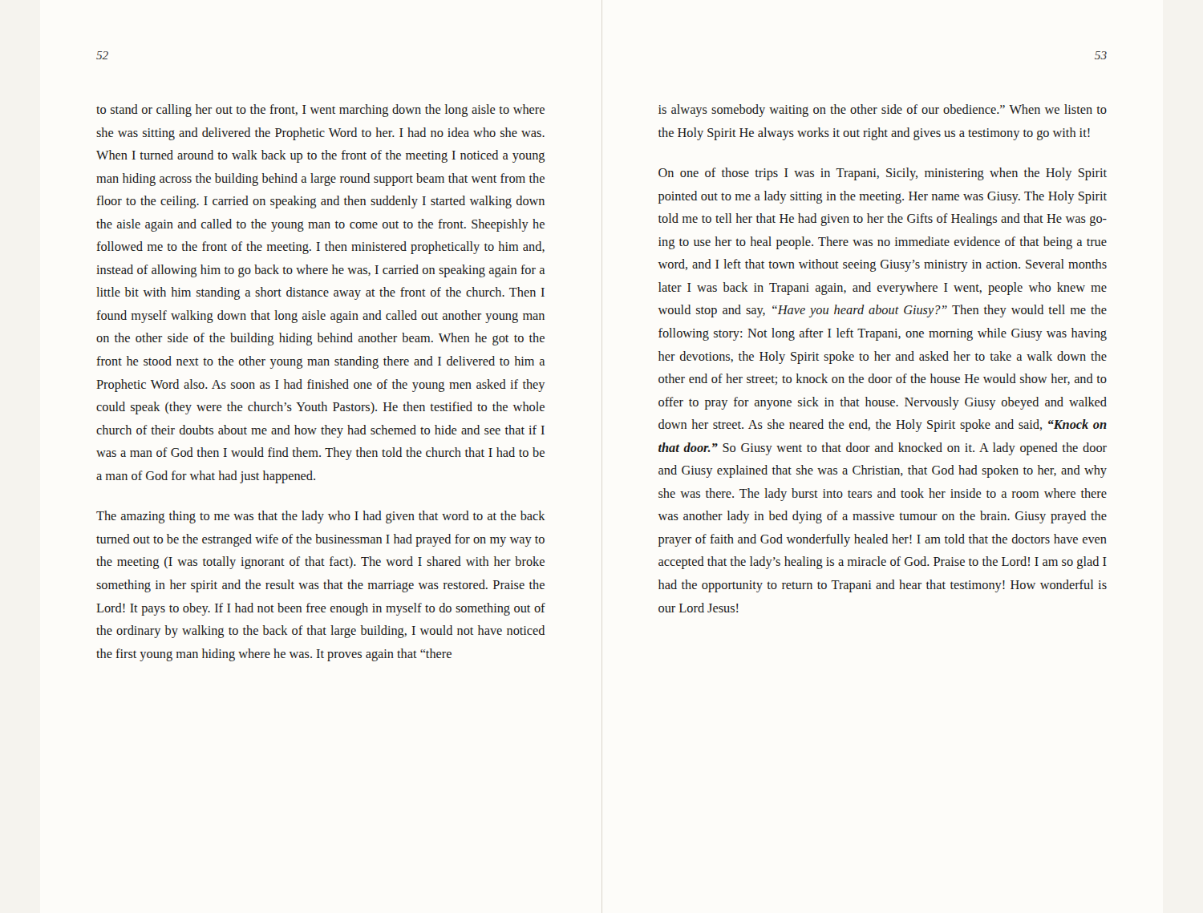52
to stand or calling her out to the front, I went marching down the long aisle to where she was sitting and delivered the Prophetic Word to her. I had no idea who she was. When I turned around to walk back up to the front of the meeting I noticed a young man hiding across the building behind a large round support beam that went from the floor to the ceiling. I carried on speaking and then suddenly I started walking down the aisle again and called to the young man to come out to the front. Sheepishly he followed me to the front of the meeting. I then ministered prophetically to him and, instead of allowing him to go back to where he was, I carried on speaking again for a little bit with him standing a short distance away at the front of the church. Then I found myself walking down that long aisle again and called out another young man on the other side of the building hiding behind another beam. When he got to the front he stood next to the other young man standing there and I delivered to him a Prophetic Word also. As soon as I had finished one of the young men asked if they could speak (they were the church’s Youth Pastors). He then testified to the whole church of their doubts about me and how they had schemed to hide and see that if I was a man of God then I would find them. They then told the church that I had to be a man of God for what had just happened.
The amazing thing to me was that the lady who I had given that word to at the back turned out to be the estranged wife of the businessman I had prayed for on my way to the meeting (I was totally ignorant of that fact). The word I shared with her broke something in her spirit and the result was that the marriage was restored. Praise the Lord! It pays to obey. If I had not been free enough in myself to do something out of the ordinary by walking to the back of that large building, I would not have noticed the first young man hiding where he was. It proves again that “there
53
is always somebody waiting on the other side of our obedience.” When we listen to the Holy Spirit He always works it out right and gives us a testimony to go with it!
On one of those trips I was in Trapani, Sicily, ministering when the Holy Spirit pointed out to me a lady sitting in the meeting. Her name was Giusy. The Holy Spirit told me to tell her that He had given to her the Gifts of Healings and that He was going to use her to heal people. There was no immediate evidence of that being a true word, and I left that town without seeing Giusy’s ministry in action. Several months later I was back in Trapani again, and everywhere I went, people who knew me would stop and say, “Have you heard about Giusy?” Then they would tell me the following story: Not long after I left Trapani, one morning while Giusy was having her devotions, the Holy Spirit spoke to her and asked her to take a walk down the other end of her street; to knock on the door of the house He would show her, and to offer to pray for anyone sick in that house. Nervously Giusy obeyed and walked down her street. As she neared the end, the Holy Spirit spoke and said, “Knock on that door.” So Giusy went to that door and knocked on it. A lady opened the door and Giusy explained that she was a Christian, that God had spoken to her, and why she was there. The lady burst into tears and took her inside to a room where there was another lady in bed dying of a massive tumour on the brain. Giusy prayed the prayer of faith and God wonderfully healed her! I am told that the doctors have even accepted that the lady’s healing is a miracle of God. Praise to the Lord! I am so glad I had the opportunity to return to Trapani and hear that testimony! How wonderful is our Lord Jesus!